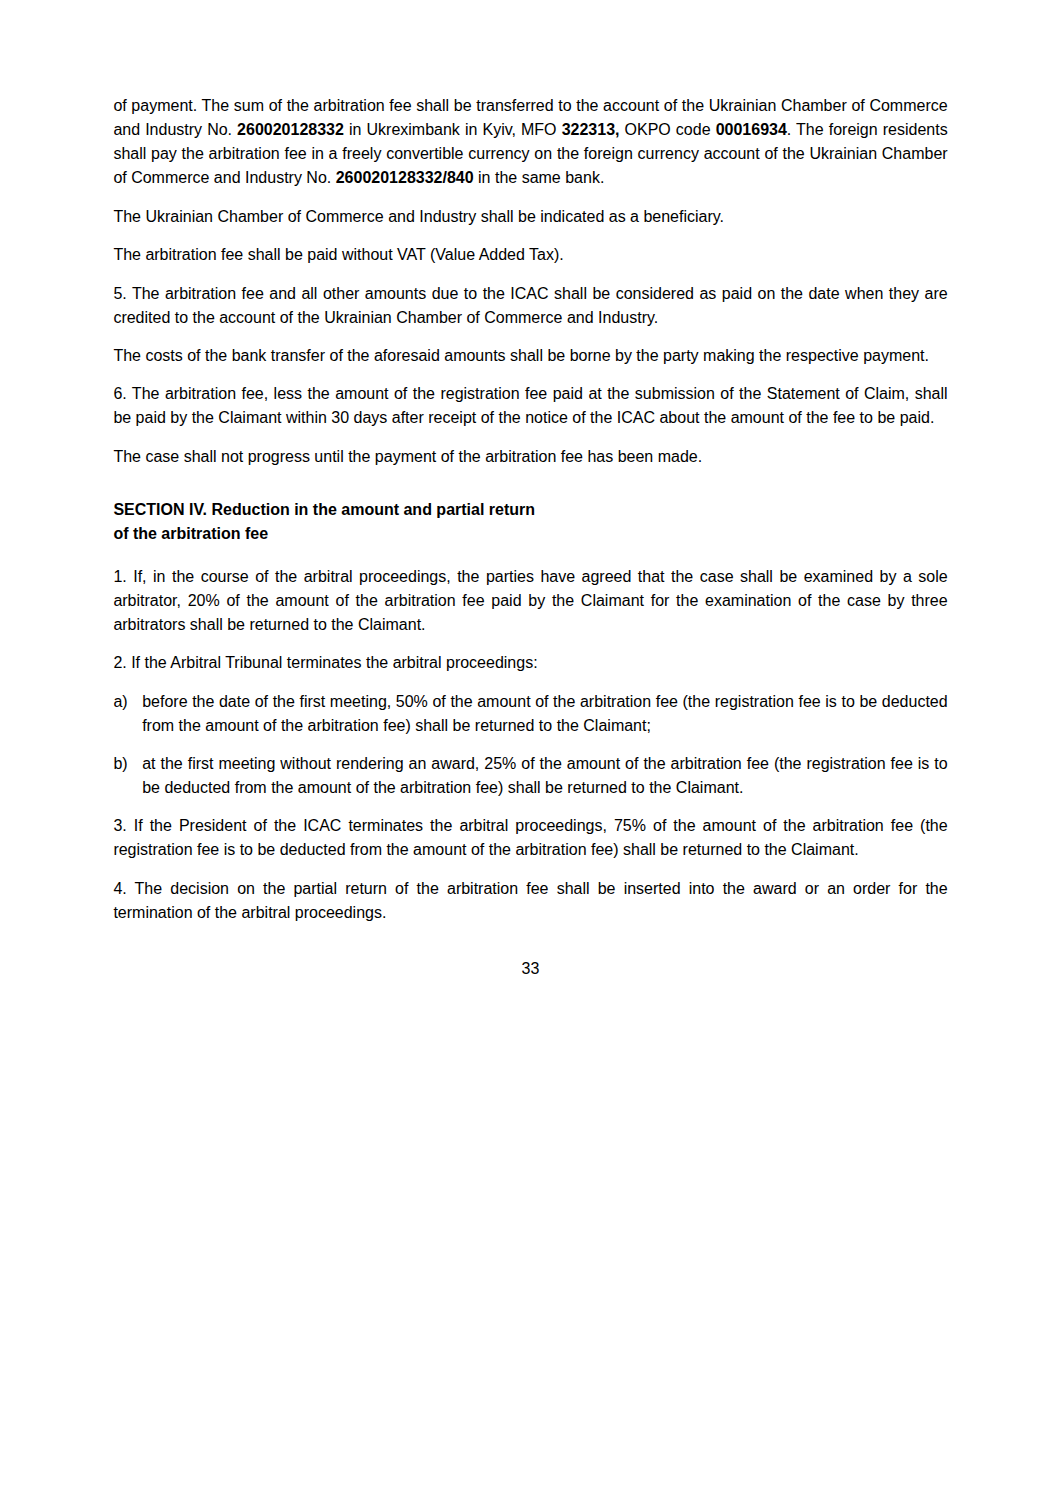of payment. The sum of the arbitration fee shall be transferred to the account of the Ukrainian Chamber of Commerce and Industry No. 260020128332 in Ukreximbank in Kyiv, MFO 322313, OKPO code 00016934. The foreign residents shall pay the arbitration fee in a freely convertible currency on the foreign currency account of the Ukrainian Chamber of Commerce and Industry No. 260020128332/840 in the same bank.
The Ukrainian Chamber of Commerce and Industry shall be indicated as a beneficiary.
The arbitration fee shall be paid without VAT (Value Added Tax).
5. The arbitration fee and all other amounts due to the ICAC shall be considered as paid on the date when they are credited to the account of the Ukrainian Chamber of Commerce and Industry.
The costs of the bank transfer of the aforesaid amounts shall be borne by the party making the respective payment.
6. The arbitration fee, less the amount of the registration fee paid at the submission of the Statement of Claim, shall be paid by the Claimant within 30 days after receipt of the notice of the ICAC about the amount of the fee to be paid.
The case shall not progress until the payment of the arbitration fee has been made.
SECTION IV. Reduction in the amount and partial return
of the arbitration fee
1. If, in the course of the arbitral proceedings, the parties have agreed that the case shall be examined by a sole arbitrator, 20% of the amount of the arbitration fee paid by the Claimant for the examination of the case by three arbitrators shall be returned to the Claimant.
2. If the Arbitral Tribunal terminates the arbitral proceedings:
a) before the date of the first meeting, 50% of the amount of the arbitration fee (the registration fee is to be deducted from the amount of the arbitration fee) shall be returned to the Claimant;
b) at the first meeting without rendering an award, 25% of the amount of the arbitration fee (the registration fee is to be deducted from the amount of the arbitration fee) shall be returned to the Claimant.
3. If the President of the ICAC terminates the arbitral proceedings, 75% of the amount of the arbitration fee (the registration fee is to be deducted from the amount of the arbitration fee) shall be returned to the Claimant.
4. The decision on the partial return of the arbitration fee shall be inserted into the award or an order for the termination of the arbitral proceedings.
33